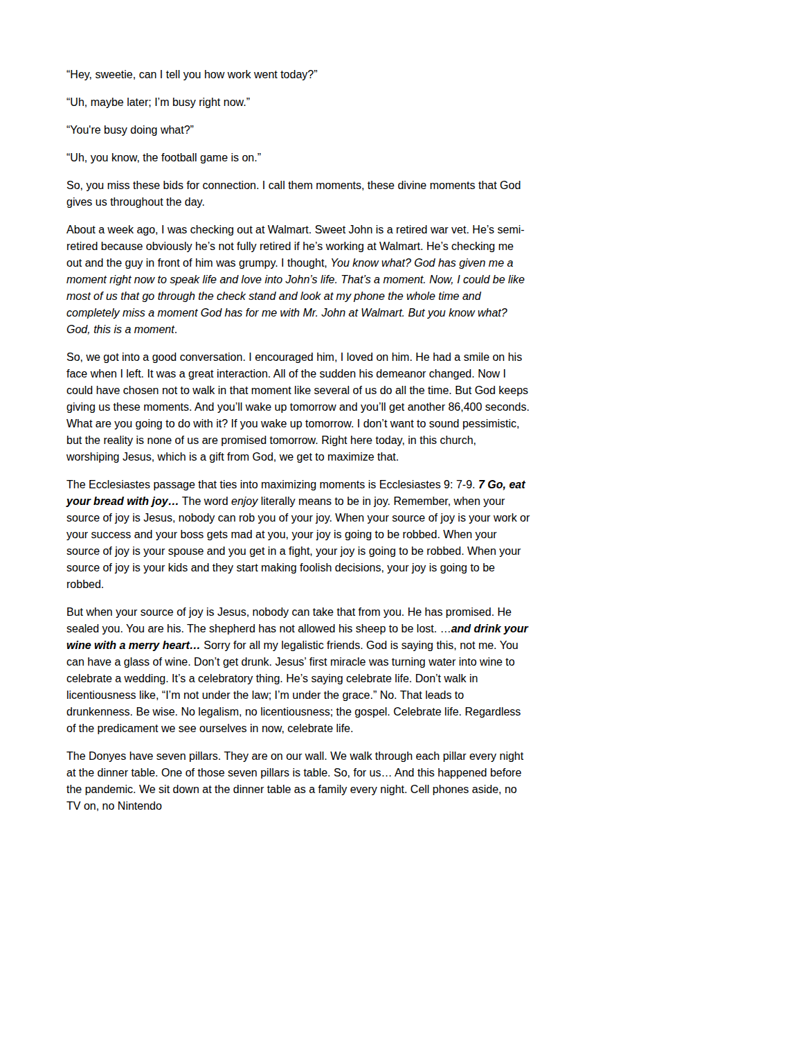“Hey, sweetie, can I tell you how work went today?”
“Uh, maybe later; I’m busy right now.”
“You're busy doing what?”
“Uh, you know, the football game is on.”
So, you miss these bids for connection. I call them moments, these divine moments that God gives us throughout the day.
About a week ago, I was checking out at Walmart. Sweet John is a retired war vet. He’s semi-retired because obviously he’s not fully retired if he’s working at Walmart. He’s checking me out and the guy in front of him was grumpy. I thought, You know what? God has given me a moment right now to speak life and love into John’s life. That’s a moment. Now, I could be like most of us that go through the check stand and look at my phone the whole time and completely miss a moment God has for me with Mr. John at Walmart. But you know what? God, this is a moment.
So, we got into a good conversation. I encouraged him, I loved on him. He had a smile on his face when I left. It was a great interaction. All of the sudden his demeanor changed. Now I could have chosen not to walk in that moment like several of us do all the time. But God keeps giving us these moments. And you’ll wake up tomorrow and you’ll get another 86,400 seconds. What are you going to do with it? If you wake up tomorrow. I don’t want to sound pessimistic, but the reality is none of us are promised tomorrow. Right here today, in this church, worshiping Jesus, which is a gift from God, we get to maximize that.
The Ecclesiastes passage that ties into maximizing moments is Ecclesiastes 9: 7-9. 7 Go, eat your bread with joy… The word enjoy literally means to be in joy. Remember, when your source of joy is Jesus, nobody can rob you of your joy. When your source of joy is your work or your success and your boss gets mad at you, your joy is going to be robbed. When your source of joy is your spouse and you get in a fight, your joy is going to be robbed. When your source of joy is your kids and they start making foolish decisions, your joy is going to be robbed.
But when your source of joy is Jesus, nobody can take that from you. He has promised. He sealed you. You are his. The shepherd has not allowed his sheep to be lost. …and drink your wine with a merry heart… Sorry for all my legalistic friends. God is saying this, not me. You can have a glass of wine. Don’t get drunk. Jesus’ first miracle was turning water into wine to celebrate a wedding. It’s a celebratory thing. He’s saying celebrate life. Don’t walk in licentiousness like, “I’m not under the law; I’m under the grace.” No. That leads to drunkenness. Be wise. No legalism, no licentiousness; the gospel. Celebrate life. Regardless of the predicament we see ourselves in now, celebrate life.
The Donyes have seven pillars. They are on our wall. We walk through each pillar every night at the dinner table. One of those seven pillars is table. So, for us… And this happened before the pandemic. We sit down at the dinner table as a family every night. Cell phones aside, no TV on, no Nintendo